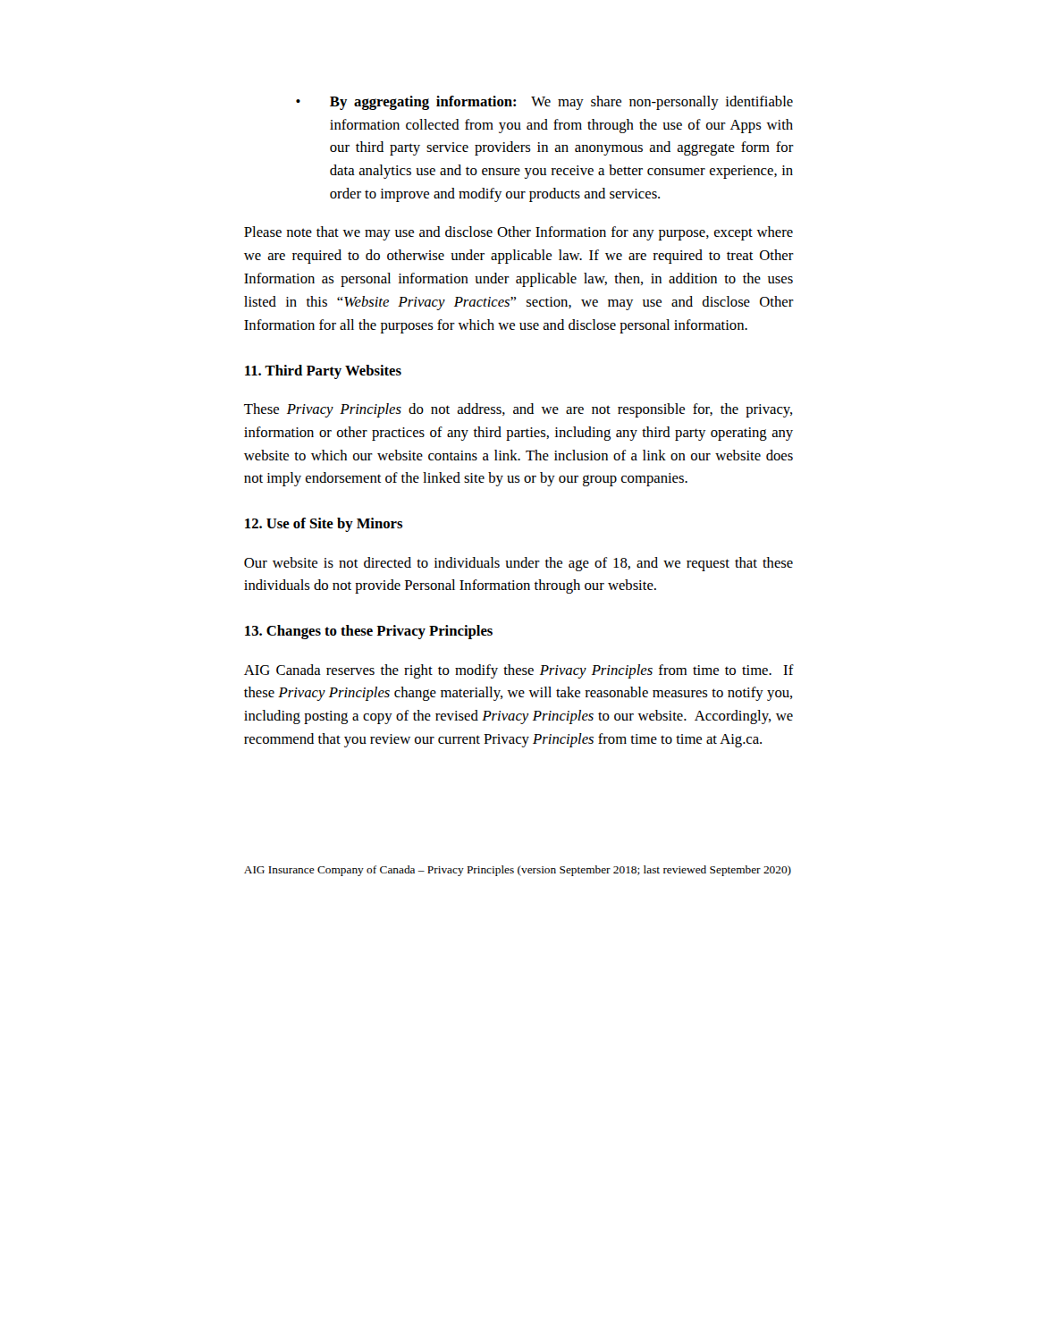By aggregating information: We may share non-personally identifiable information collected from you and from through the use of our Apps with our third party service providers in an anonymous and aggregate form for data analytics use and to ensure you receive a better consumer experience, in order to improve and modify our products and services.
Please note that we may use and disclose Other Information for any purpose, except where we are required to do otherwise under applicable law. If we are required to treat Other Information as personal information under applicable law, then, in addition to the uses listed in this “Website Privacy Practices” section, we may use and disclose Other Information for all the purposes for which we use and disclose personal information.
11. Third Party Websites
These Privacy Principles do not address, and we are not responsible for, the privacy, information or other practices of any third parties, including any third party operating any website to which our website contains a link. The inclusion of a link on our website does not imply endorsement of the linked site by us or by our group companies.
12. Use of Site by Minors
Our website is not directed to individuals under the age of 18, and we request that these individuals do not provide Personal Information through our website.
13. Changes to these Privacy Principles
AIG Canada reserves the right to modify these Privacy Principles from time to time. If these Privacy Principles change materially, we will take reasonable measures to notify you, including posting a copy of the revised Privacy Principles to our website. Accordingly, we recommend that you review our current Privacy Principles from time to time at Aig.ca.
AIG Insurance Company of Canada – Privacy Principles (version September 2018; last reviewed September 2020)